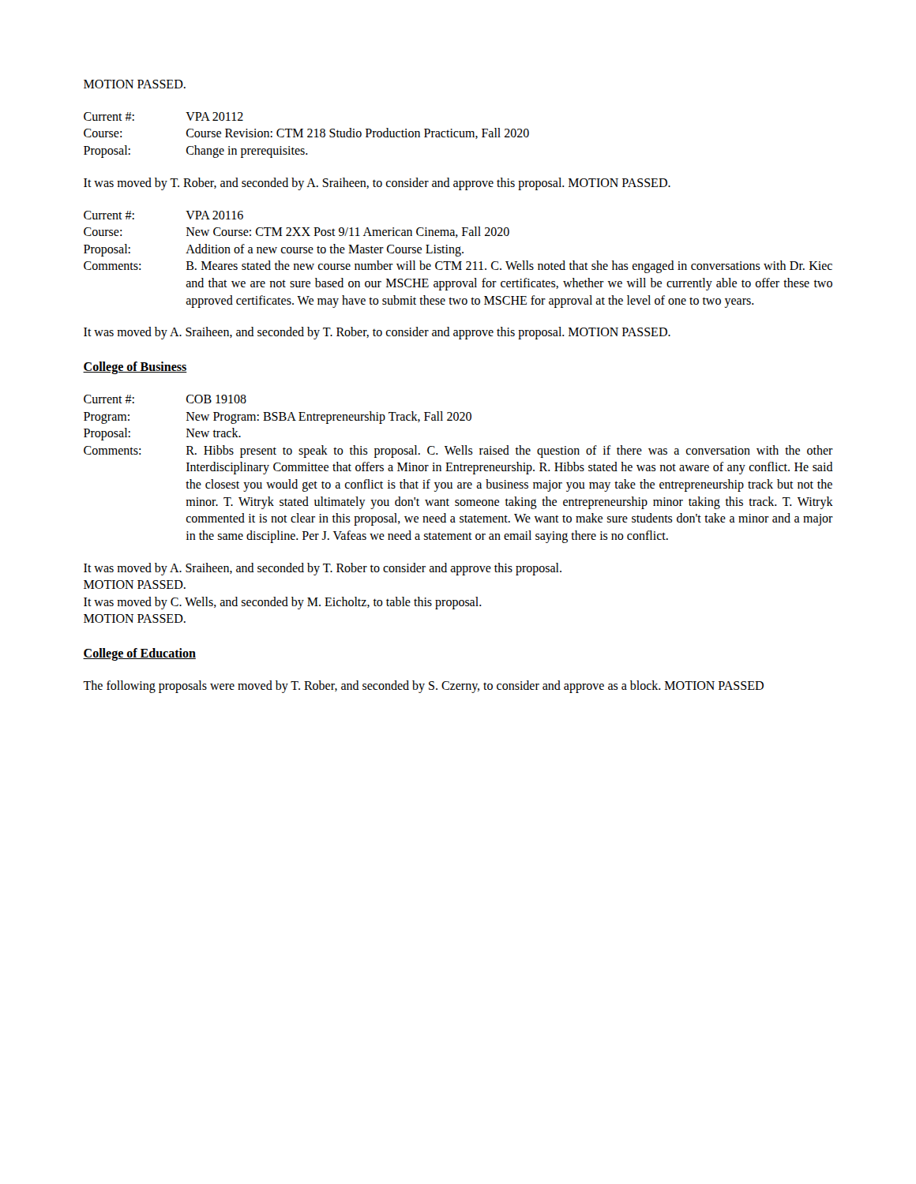MOTION PASSED.
| Current #: | VPA 20112 |
| Course: | Course Revision: CTM 218 Studio Production Practicum, Fall 2020 |
| Proposal: | Change in prerequisites. |
It was moved by T. Rober, and seconded by A. Sraiheen, to consider and approve this proposal. MOTION PASSED.
| Current #: | VPA 20116 |
| Course: | New Course: CTM 2XX Post 9/11 American Cinema, Fall 2020 |
| Proposal: | Addition of a new course to the Master Course Listing. |
| Comments: | B. Meares stated the new course number will be CTM 211. C. Wells noted that she has engaged in conversations with Dr. Kiec and that we are not sure based on our MSCHE approval for certificates, whether we will be currently able to offer these two approved certificates. We may have to submit these two to MSCHE for approval at the level of one to two years. |
It was moved by A. Sraiheen, and seconded by T. Rober, to consider and approve this proposal. MOTION PASSED.
College of Business
| Current #: | COB 19108 |
| Program: | New Program: BSBA Entrepreneurship Track, Fall 2020 |
| Proposal: | New track. |
| Comments: | R. Hibbs present to speak to this proposal. C. Wells raised the question of if there was a conversation with the other Interdisciplinary Committee that offers a Minor in Entrepreneurship. R. Hibbs stated he was not aware of any conflict. He said the closest you would get to a conflict is that if you are a business major you may take the entrepreneurship track but not the minor. T. Witryk stated ultimately you don't want someone taking the entrepreneurship minor taking this track. T. Witryk commented it is not clear in this proposal, we need a statement. We want to make sure students don't take a minor and a major in the same discipline. Per J. Vafeas we need a statement or an email saying there is no conflict. |
It was moved by A. Sraiheen, and seconded by T. Rober to consider and approve this proposal.
MOTION PASSED.
It was moved by C. Wells, and seconded by M. Eicholtz, to table this proposal.
MOTION PASSED.
College of Education
The following proposals were moved by T. Rober, and seconded by S. Czerny, to consider and approve as a block. MOTION PASSED